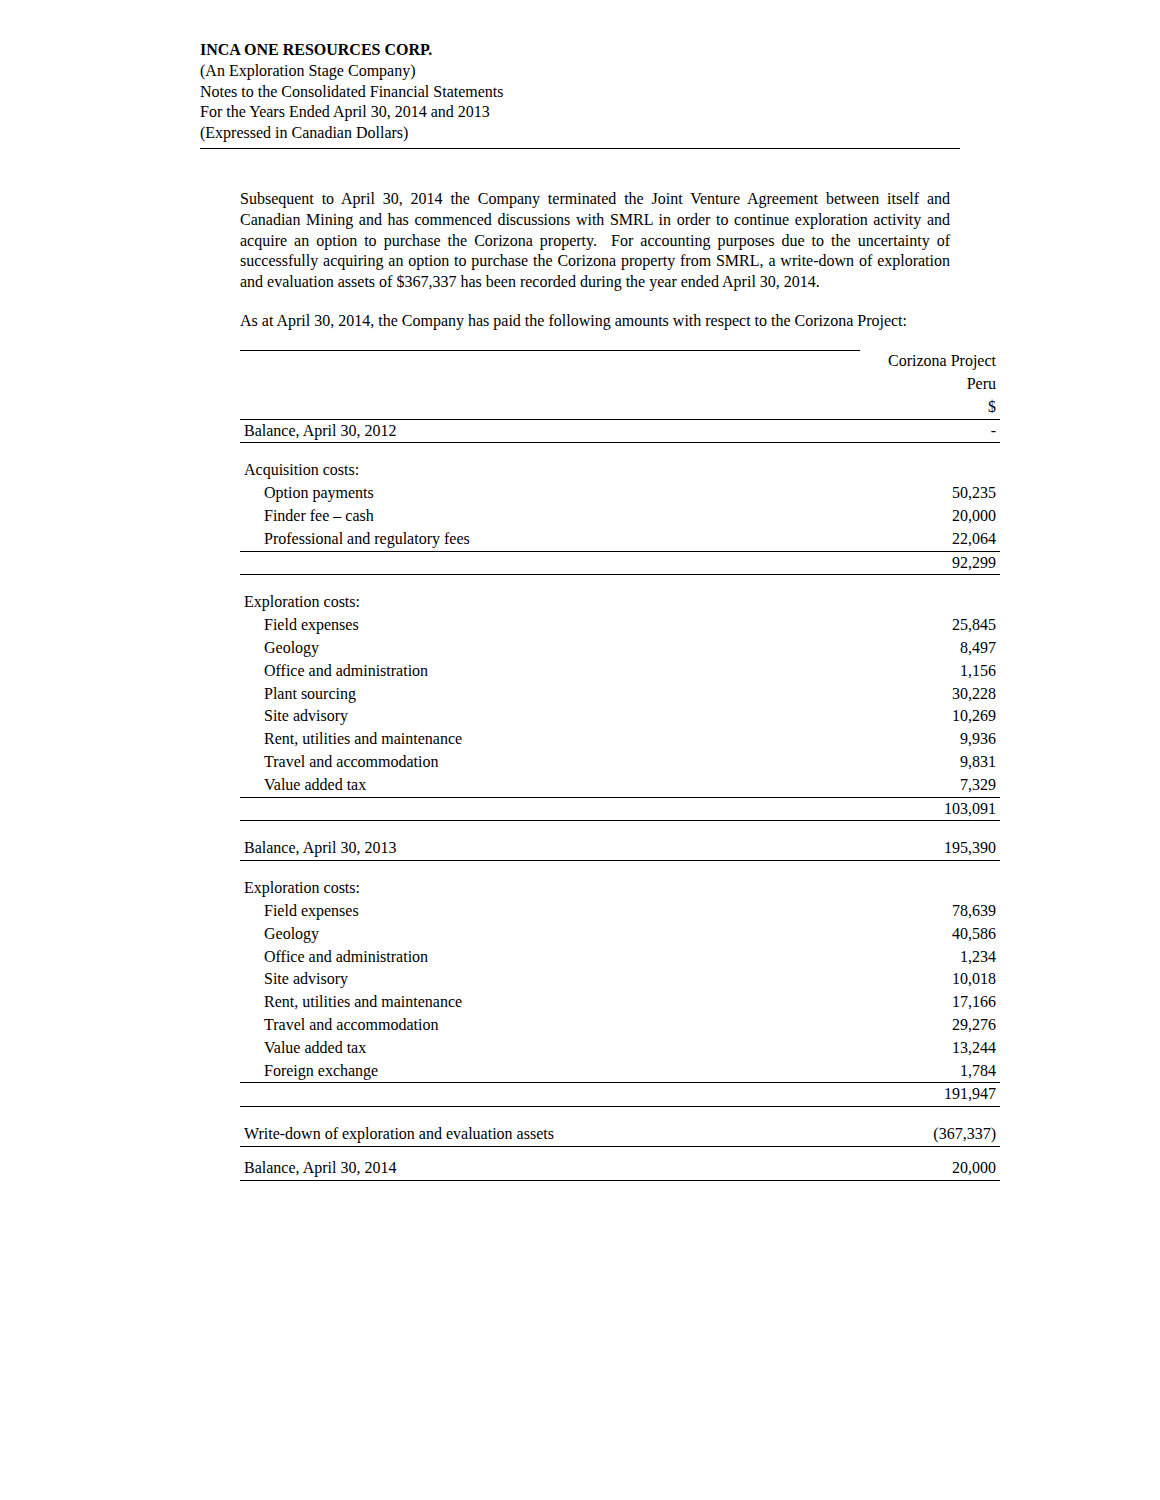Inca One Resources Corp.
(An Exploration Stage Company)
Notes to the Consolidated Financial Statements
For the Years Ended April 30, 2014 and 2013
(Expressed in Canadian Dollars)
Subsequent to April 30, 2014 the Company terminated the Joint Venture Agreement between itself and Canadian Mining and has commenced discussions with SMRL in order to continue exploration activity and acquire an option to purchase the Corizona property. For accounting purposes due to the uncertainty of successfully acquiring an option to purchase the Corizona property from SMRL, a write-down of exploration and evaluation assets of $367,337 has been recorded during the year ended April 30, 2014.
As at April 30, 2014, the Company has paid the following amounts with respect to the Corizona Project:
| | Corizona Project |
| | Peru |
| | $ |
| Balance, April 30, 2012 | - |
| Acquisition costs: | |
| Option payments | 50,235 |
| Finder fee – cash | 20,000 |
| Professional and regulatory fees | 22,064 |
| | 92,299 |
| Exploration costs: | |
| Field expenses | 25,845 |
| Geology | 8,497 |
| Office and administration | 1,156 |
| Plant sourcing | 30,228 |
| Site advisory | 10,269 |
| Rent, utilities and maintenance | 9,936 |
| Travel and accommodation | 9,831 |
| Value added tax | 7,329 |
| | 103,091 |
| Balance, April 30, 2013 | 195,390 |
| Exploration costs: | |
| Field expenses | 78,639 |
| Geology | 40,586 |
| Office and administration | 1,234 |
| Site advisory | 10,018 |
| Rent, utilities and maintenance | 17,166 |
| Travel and accommodation | 29,276 |
| Value added tax | 13,244 |
| Foreign exchange | 1,784 |
| | 191,947 |
| Write-down of exploration and evaluation assets | (367,337) |
| Balance, April 30, 2014 | 20,000 |